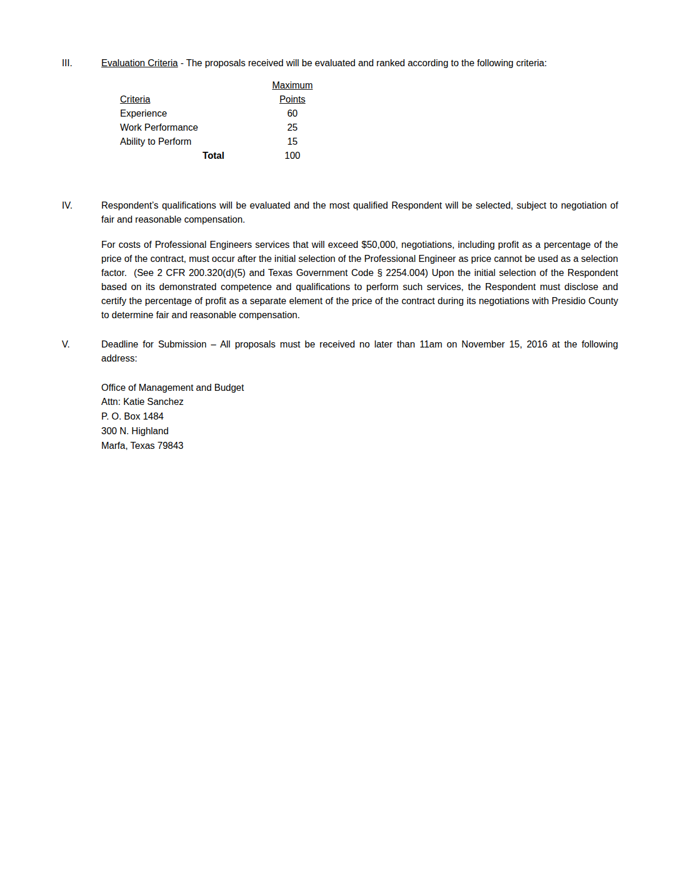III.
Evaluation Criteria - The proposals received will be evaluated and ranked according to the following criteria:
| | | Maximum |
| Criteria | | Points |
| Experience | | 60 |
| Work Performance | | 25 |
| Ability to Perform | | 15 |
| Total | | 100 |
IV.
Respondent’s qualifications will be evaluated and the most qualified Respondent will be selected, subject to negotiation of fair and reasonable compensation.
For costs of Professional Engineers services that will exceed $50,000, negotiations, including profit as a percentage of the price of the contract, must occur after the initial selection of the Professional Engineer as price cannot be used as a selection factor. (See 2 CFR 200.320(d)(5) and Texas Government Code § 2254.004) Upon the initial selection of the Respondent based on its demonstrated competence and qualifications to perform such services, the Respondent must disclose and certify the percentage of profit as a separate element of the price of the contract during its negotiations with Presidio County to determine fair and reasonable compensation.
V.
Deadline for Submission – All proposals must be received no later than 11am on November 15, 2016 at the following address:
Office of Management and Budget
Attn: Katie Sanchez
P. O. Box 1484
300 N. Highland
Marfa, Texas 79843